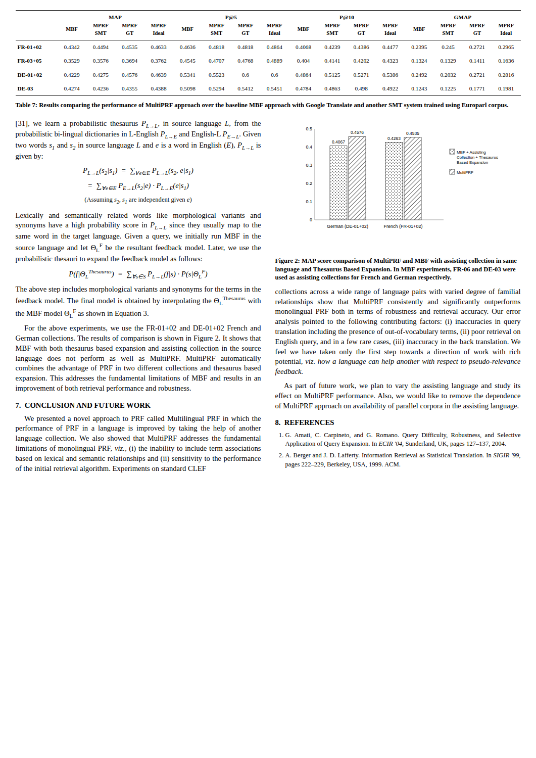| | MAP | P@5 | P@10 | GMAP |
| --- | --- | --- | --- | --- |
| | MBF | MPRF SMT | MPRF GT | MPRF Ideal | MBF | MPRF SMT | MPRF GT | MPRF Ideal | MBF | MPRF SMT | MPRF GT | MPRF Ideal | MBF | MPRF SMT | MPRF GT | MPRF Ideal |
| FR-01+02 | 0.4342 | 0.4494 | 0.4535 | 0.4633 | 0.4636 | 0.4818 | 0.4818 | 0.4864 | 0.4068 | 0.4239 | 0.4386 | 0.4477 | 0.2395 | 0.245 | 0.2721 | 0.2965 |
| FR-03+05 | 0.3529 | 0.3576 | 0.3694 | 0.3762 | 0.4545 | 0.4707 | 0.4768 | 0.4889 | 0.404 | 0.4141 | 0.4202 | 0.4323 | 0.1324 | 0.1329 | 0.1411 | 0.1636 |
| DE-01+02 | 0.4229 | 0.4275 | 0.4576 | 0.4639 | 0.5341 | 0.5523 | 0.6 | 0.6 | 0.4864 | 0.5125 | 0.5271 | 0.5386 | 0.2492 | 0.2032 | 0.2721 | 0.2816 |
| DE-03 | 0.4274 | 0.4236 | 0.4355 | 0.4388 | 0.5098 | 0.5294 | 0.5412 | 0.5451 | 0.4784 | 0.4863 | 0.498 | 0.4922 | 0.1243 | 0.1225 | 0.1771 | 0.1981 |
Table 7: Results comparing the performance of MultiPRF approach over the baseline MBF approach with Google Translate and another SMT system trained using Europarl corpus.
[31], we learn a probabilistic thesaurus PL→L, in source language L, from the probabilistic bi-lingual dictionaries in L-English PL→E and English-L PE→L. Given two words s1 and s2 in source language L and e is a word in English (E), PL→L is given by:
PL→L(s2|s1) = ∑∀e∈E PL→L(s2, e|s1)
= ∑∀e∈E PE→L(s2|e) · PL→E(e|s1)
(Assuming s2, s1 are independent given e)
Lexically and semantically related words like morphological variants and synonyms have a high probability score in PL→L since they usually map to the same word in the target language. Given a query, we initially run MBF in the source language and let ΘLF be the resultant feedback model. Later, we use the probabilistic thesauri to expand the feedback model as follows:
P(f|ΘLThesaurus) = ∑∀s∈S PL→L(f|s) · P(s|ΘLF)
The above step includes morphological variants and synonyms for the terms in the feedback model. The final model is obtained by interpolating the ΘLThesaurus with the MBF model ΘLF as shown in Equation 3.
For the above experiments, we use the FR-01+02 and DE-01+02 French and German collections. The results of comparison is shown in Figure 2. It shows that MBF with both thesaurus based expansion and assisting collection in the source language does not perform as well as MultiPRF. MultiPRF automatically combines the advantage of PRF in two different collections and thesaurus based expansion. This addresses the fundamental limitations of MBF and results in an improvement of both retrieval performance and robustness.
7. Conclusion and Future Work
We presented a novel approach to PRF called Multilingual PRF in which the performance of PRF in a language is improved by taking the help of another language collection. We also showed that MultiPRF addresses the fundamental limitations of monolingual PRF, viz., (i) the inability to include term associations based on lexical and semantic relationships and (ii) sensitivity to the performance of the initial retrieval algorithm. Experiments on standard CLEF
0.5 0.4 0.3 0.2 0.1 0 0.4067 0.4576 0.4263 0.4535 German (DE-01+02) French (FR-01+02) MBF + Assisting Collection + Thesaurus Based Expansion MultiPRF
Figure 2: MAP score comparison of MultiPRF and MBF with assisting collection in same language and Thesaurus Based Expansion. In MBF experiments, FR-06 and DE-03 were used as assisting collections for French and German respectively.
collections across a wide range of language pairs with varied degree of familial relationships show that MultiPRF consistently and significantly outperforms monolingual PRF both in terms of robustness and retrieval accuracy. Our error analysis pointed to the following contributing factors: (i) inaccuracies in query translation including the presence of out-of-vocabulary terms, (ii) poor retrieval on English query, and in a few rare cases, (iii) inaccuracy in the back translation. We feel we have taken only the first step towards a direction of work with rich potential, viz. how a language can help another with respect to pseudo-relevance feedback.
As part of future work, we plan to vary the assisting language and study its effect on MultiPRF performance. Also, we would like to remove the dependence of MultiPRF approach on availability of parallel corpora in the assisting language.
8. References
G. Amati, C. Carpineto, and G. Romano. Query Difficulty, Robustness, and Selective Application of Query Expansion. In ECIR '04, Sunderland, UK, pages 127–137, 2004.
A. Berger and J. D. Lafferty. Information Retrieval as Statistical Translation. In SIGIR '99, pages 222–229, Berkeley, USA, 1999. ACM.